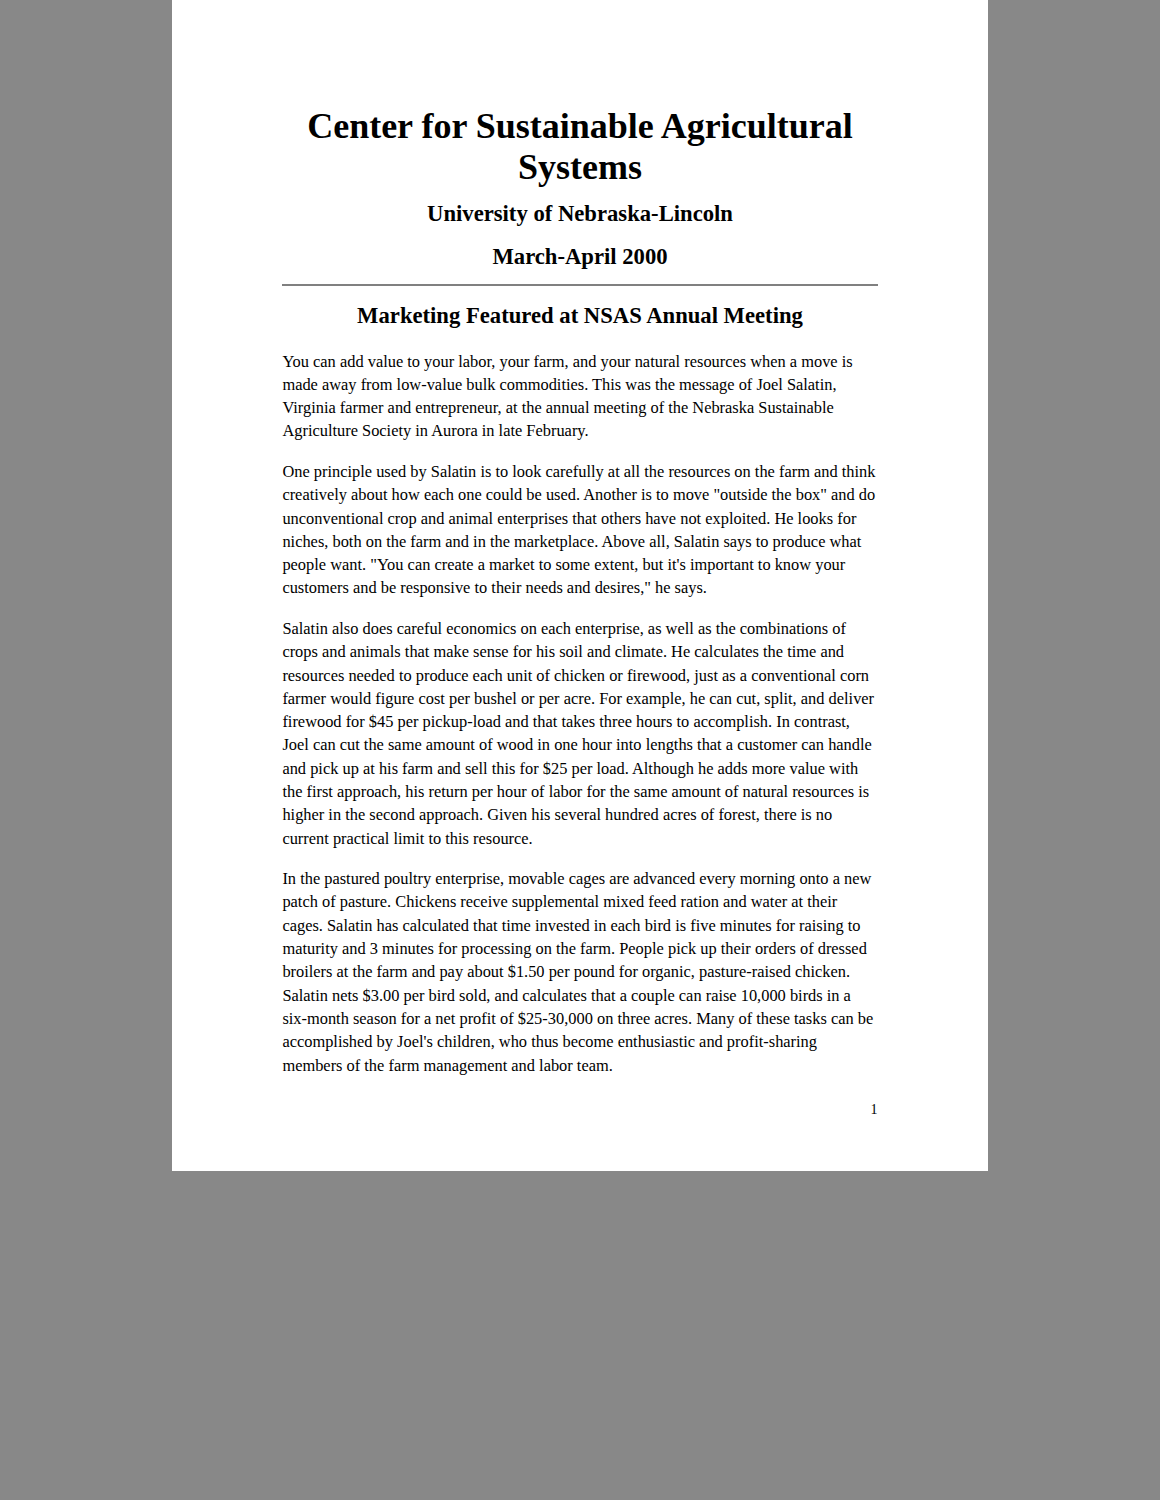Center for Sustainable Agricultural Systems
University of Nebraska-Lincoln
March-April 2000
Marketing Featured at NSAS Annual Meeting
You can add value to your labor, your farm, and your natural resources when a move is made away from low-value bulk commodities. This was the message of Joel Salatin, Virginia farmer and entrepreneur, at the annual meeting of the Nebraska Sustainable Agriculture Society in Aurora in late February.
One principle used by Salatin is to look carefully at all the resources on the farm and think creatively about how each one could be used. Another is to move "outside the box" and do unconventional crop and animal enterprises that others have not exploited. He looks for niches, both on the farm and in the marketplace. Above all, Salatin says to produce what people want. "You can create a market to some extent, but it's important to know your customers and be responsive to their needs and desires," he says.
Salatin also does careful economics on each enterprise, as well as the combinations of crops and animals that make sense for his soil and climate. He calculates the time and resources needed to produce each unit of chicken or firewood, just as a conventional corn farmer would figure cost per bushel or per acre. For example, he can cut, split, and deliver firewood for $45 per pickup-load and that takes three hours to accomplish. In contrast, Joel can cut the same amount of wood in one hour into lengths that a customer can handle and pick up at his farm and sell this for $25 per load. Although he adds more value with the first approach, his return per hour of labor for the same amount of natural resources is higher in the second approach. Given his several hundred acres of forest, there is no current practical limit to this resource.
In the pastured poultry enterprise, movable cages are advanced every morning onto a new patch of pasture. Chickens receive supplemental mixed feed ration and water at their cages. Salatin has calculated that time invested in each bird is five minutes for raising to maturity and 3 minutes for processing on the farm. People pick up their orders of dressed broilers at the farm and pay about $1.50 per pound for organic, pasture-raised chicken. Salatin nets $3.00 per bird sold, and calculates that a couple can raise 10,000 birds in a six-month season for a net profit of $25-30,000 on three acres. Many of these tasks can be accomplished by Joel's children, who thus become enthusiastic and profit-sharing members of the farm management and labor team.
1